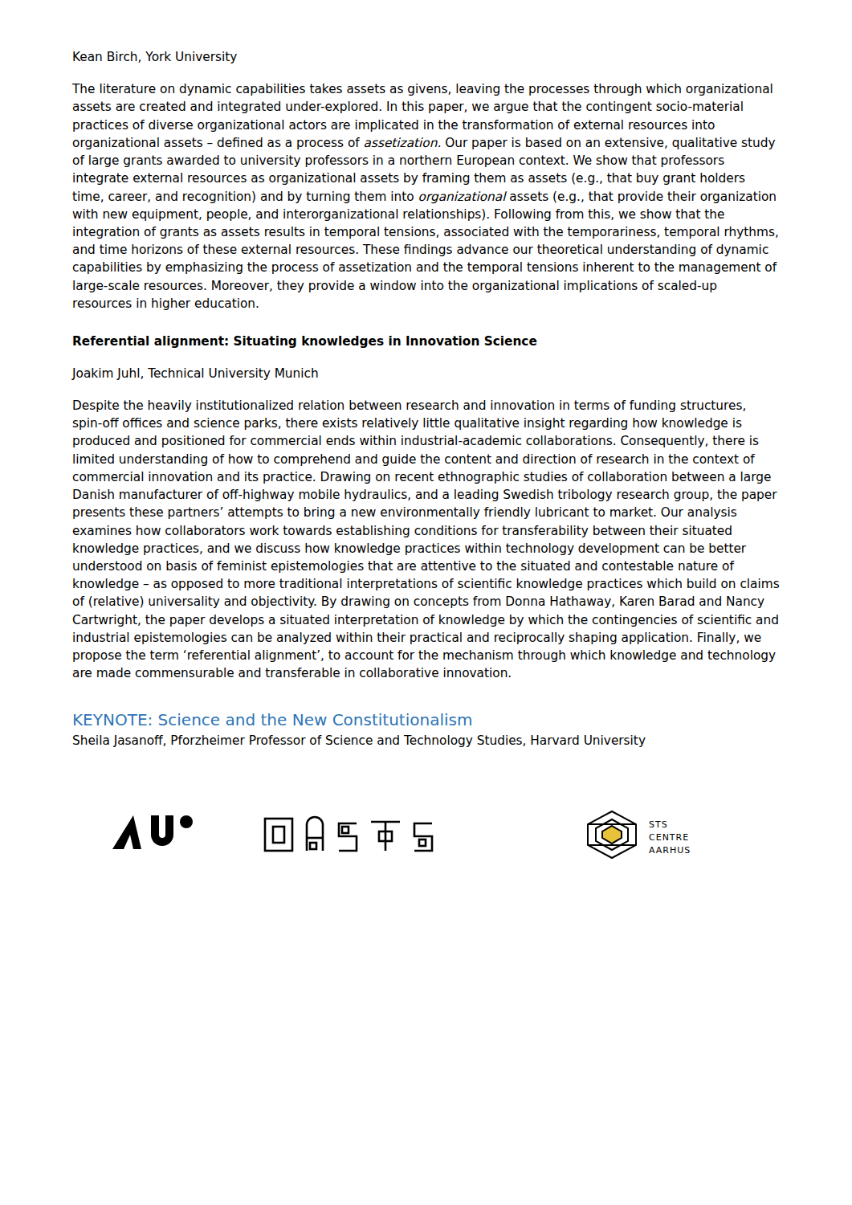Kean Birch, York University
The literature on dynamic capabilities takes assets as givens, leaving the processes through which organizational assets are created and integrated under-explored. In this paper, we argue that the contingent socio-material practices of diverse organizational actors are implicated in the transformation of external resources into organizational assets – defined as a process of assetization. Our paper is based on an extensive, qualitative study of large grants awarded to university professors in a northern European context. We show that professors integrate external resources as organizational assets by framing them as assets (e.g., that buy grant holders time, career, and recognition) and by turning them into organizational assets (e.g., that provide their organization with new equipment, people, and interorganizational relationships). Following from this, we show that the integration of grants as assets results in temporal tensions, associated with the temporariness, temporal rhythms, and time horizons of these external resources. These findings advance our theoretical understanding of dynamic capabilities by emphasizing the process of assetization and the temporal tensions inherent to the management of large-scale resources. Moreover, they provide a window into the organizational implications of scaled-up resources in higher education.
Referential alignment: Situating knowledges in Innovation Science
Joakim Juhl, Technical University Munich
Despite the heavily institutionalized relation between research and innovation in terms of funding structures, spin-off offices and science parks, there exists relatively little qualitative insight regarding how knowledge is produced and positioned for commercial ends within industrial-academic collaborations. Consequently, there is limited understanding of how to comprehend and guide the content and direction of research in the context of commercial innovation and its practice. Drawing on recent ethnographic studies of collaboration between a large Danish manufacturer of off-highway mobile hydraulics, and a leading Swedish tribology research group, the paper presents these partners’ attempts to bring a new environmentally friendly lubricant to market. Our analysis examines how collaborators work towards establishing conditions for transferability between their situated knowledge practices, and we discuss how knowledge practices within technology development can be better understood on basis of feminist epistemologies that are attentive to the situated and contestable nature of knowledge – as opposed to more traditional interpretations of scientific knowledge practices which build on claims of (relative) universality and objectivity. By drawing on concepts from Donna Hathaway, Karen Barad and Nancy Cartwright, the paper develops a situated interpretation of knowledge by which the contingencies of scientific and industrial epistemologies can be analyzed within their practical and reciprocally shaping application. Finally, we propose the term ‘referential alignment’, to account for the mechanism through which knowledge and technology are made commensurable and transferable in collaborative innovation.
KEYNOTE: Science and the New Constitutionalism
Sheila Jasanoff, Pforzheimer Professor of Science and Technology Studies, Harvard University
STS CENTRE AARHUS